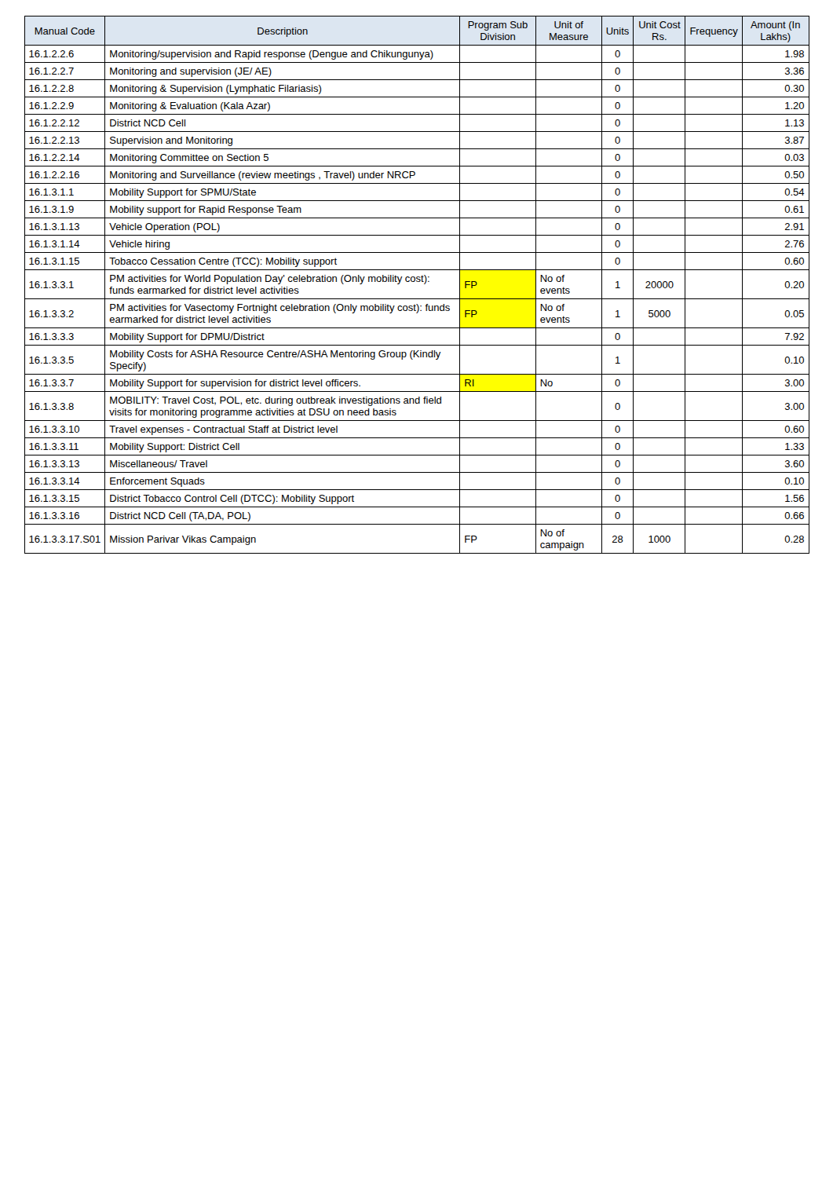| Manual Code | Description | Program Sub Division | Unit of Measure | Units | Unit Cost Rs. | Frequency | Amount (In Lakhs) |
| --- | --- | --- | --- | --- | --- | --- | --- |
| 16.1.2.2.6 | Monitoring/supervision and Rapid response (Dengue and Chikungunya) | | | 0 | | | 1.98 |
| 16.1.2.2.7 | Monitoring and supervision (JE/ AE) | | | 0 | | | 3.36 |
| 16.1.2.2.8 | Monitoring & Supervision (Lymphatic Filariasis) | | | 0 | | | 0.30 |
| 16.1.2.2.9 | Monitoring & Evaluation (Kala Azar) | | | 0 | | | 1.20 |
| 16.1.2.2.12 | District NCD Cell | | | 0 | | | 1.13 |
| 16.1.2.2.13 | Supervision and Monitoring | | | 0 | | | 3.87 |
| 16.1.2.2.14 | Monitoring Committee on Section 5 | | | 0 | | | 0.03 |
| 16.1.2.2.16 | Monitoring and Surveillance (review meetings , Travel) under NRCP | | | 0 | | | 0.50 |
| 16.1.3.1.1 | Mobility Support for SPMU/State | | | 0 | | | 0.54 |
| 16.1.3.1.9 | Mobility support for Rapid Response Team | | | 0 | | | 0.61 |
| 16.1.3.1.13 | Vehicle Operation (POL) | | | 0 | | | 2.91 |
| 16.1.3.1.14 | Vehicle hiring | | | 0 | | | 2.76 |
| 16.1.3.1.15 | Tobacco Cessation Centre (TCC): Mobility support | | | 0 | | | 0.60 |
| 16.1.3.3.1 | PM activities for World Population Day' celebration (Only mobility cost): funds earmarked for district level activities | FP | No of events | 1 | 20000 | | 0.20 |
| 16.1.3.3.2 | PM activities for Vasectomy Fortnight celebration (Only mobility cost): funds earmarked for district level activities | FP | No of events | 1 | 5000 | | 0.05 |
| 16.1.3.3.3 | Mobility Support for DPMU/District | | | 0 | | | 7.92 |
| 16.1.3.3.5 | Mobility Costs for ASHA Resource Centre/ASHA Mentoring Group (Kindly Specify) | | | 1 | | | 0.10 |
| 16.1.3.3.7 | Mobility Support for supervision for district level officers. | RI | No | 0 | | | 3.00 |
| 16.1.3.3.8 | MOBILITY: Travel Cost, POL, etc. during outbreak investigations and field visits for monitoring programme activities at DSU on need basis | | | 0 | | | 3.00 |
| 16.1.3.3.10 | Travel expenses - Contractual Staff at District level | | | 0 | | | 0.60 |
| 16.1.3.3.11 | Mobility Support: District Cell | | | 0 | | | 1.33 |
| 16.1.3.3.13 | Miscellaneous/ Travel | | | 0 | | | 3.60 |
| 16.1.3.3.14 | Enforcement Squads | | | 0 | | | 0.10 |
| 16.1.3.3.15 | District Tobacco Control Cell (DTCC): Mobility Support | | | 0 | | | 1.56 |
| 16.1.3.3.16 | District NCD Cell (TA,DA, POL) | | | 0 | | | 0.66 |
| 16.1.3.3.17.S01 | Mission Parivar Vikas Campaign | FP | No of campaign | 28 | 1000 | | 0.28 |